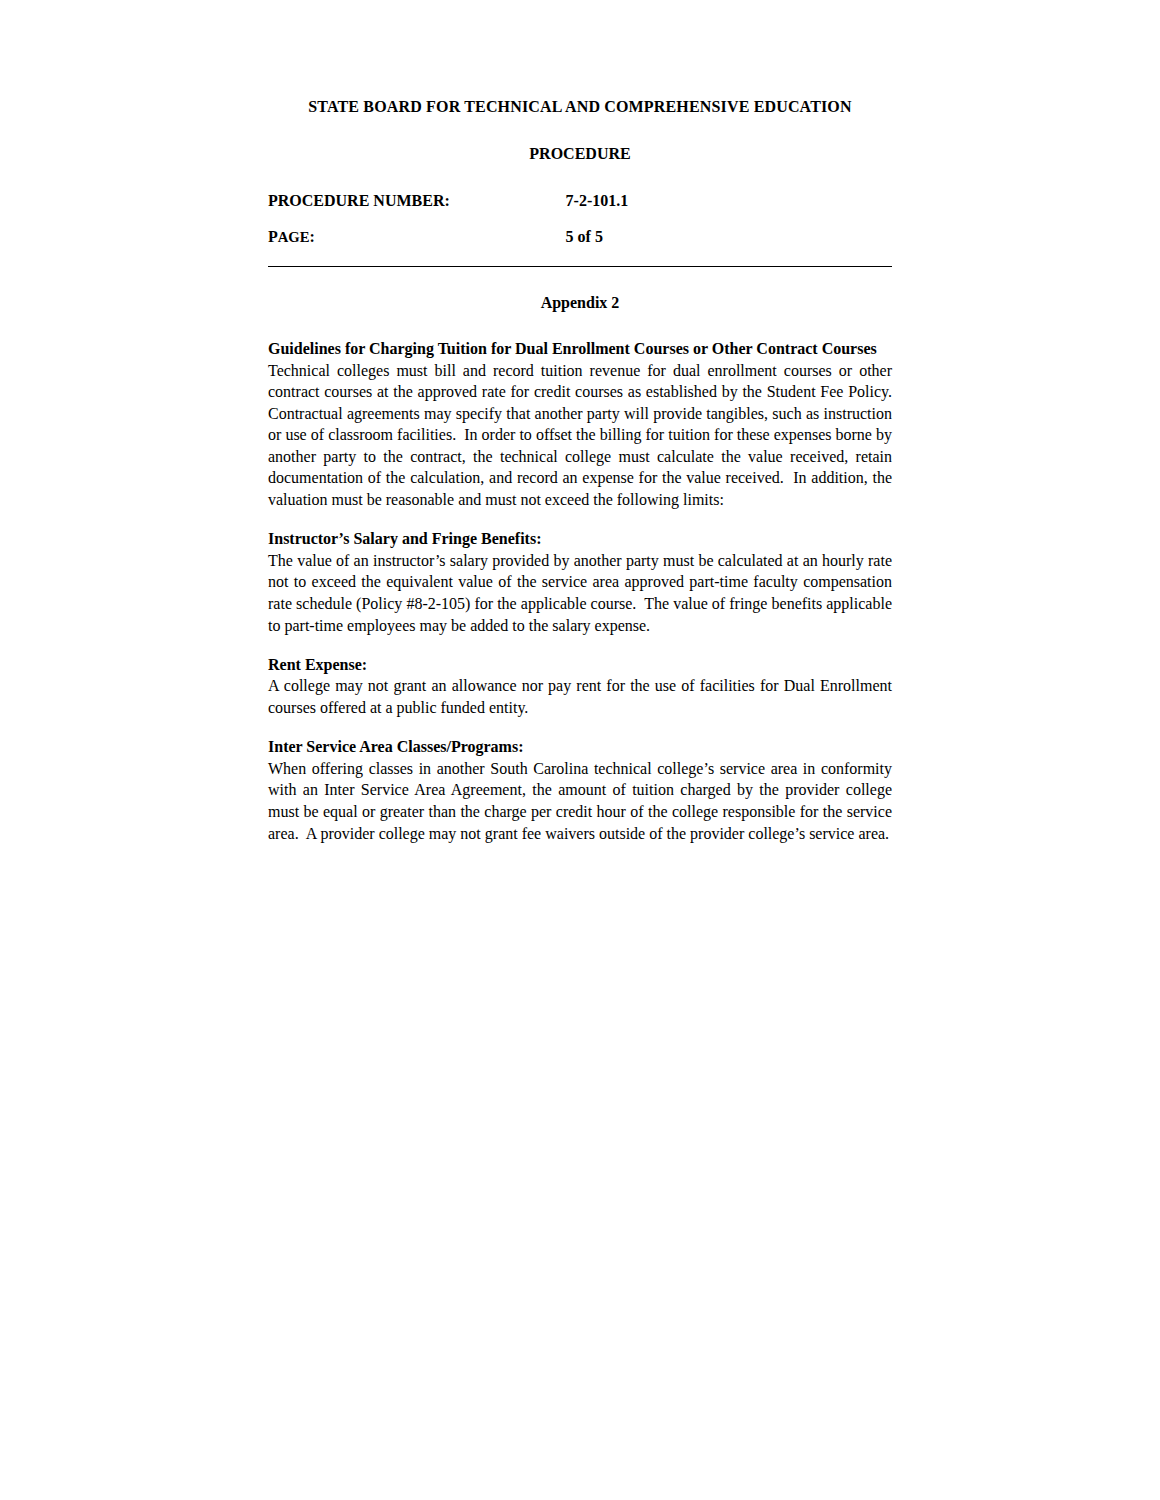STATE BOARD FOR TECHNICAL AND COMPREHENSIVE EDUCATION
PROCEDURE
| PROCEDURE NUMBER: | 7-2-101.1 |
| P AGE : | 5 of 5 |
Appendix 2
Guidelines for Charging Tuition for Dual Enrollment Courses or Other Contract Courses
Technical colleges must bill and record tuition revenue for dual enrollment courses or other contract courses at the approved rate for credit courses as established by the Student Fee Policy. Contractual agreements may specify that another party will provide tangibles, such as instruction or use of classroom facilities. In order to offset the billing for tuition for these expenses borne by another party to the contract, the technical college must calculate the value received, retain documentation of the calculation, and record an expense for the value received. In addition, the valuation must be reasonable and must not exceed the following limits:
Instructor’s Salary and Fringe Benefits:
The value of an instructor’s salary provided by another party must be calculated at an hourly rate not to exceed the equivalent value of the service area approved part-time faculty compensation rate schedule (Policy #8-2-105) for the applicable course. The value of fringe benefits applicable to part-time employees may be added to the salary expense.
Rent Expense:
A college may not grant an allowance nor pay rent for the use of facilities for Dual Enrollment courses offered at a public funded entity.
Inter Service Area Classes/Programs:
When offering classes in another South Carolina technical college’s service area in conformity with an Inter Service Area Agreement, the amount of tuition charged by the provider college must be equal or greater than the charge per credit hour of the college responsible for the service area. A provider college may not grant fee waivers outside of the provider college’s service area.